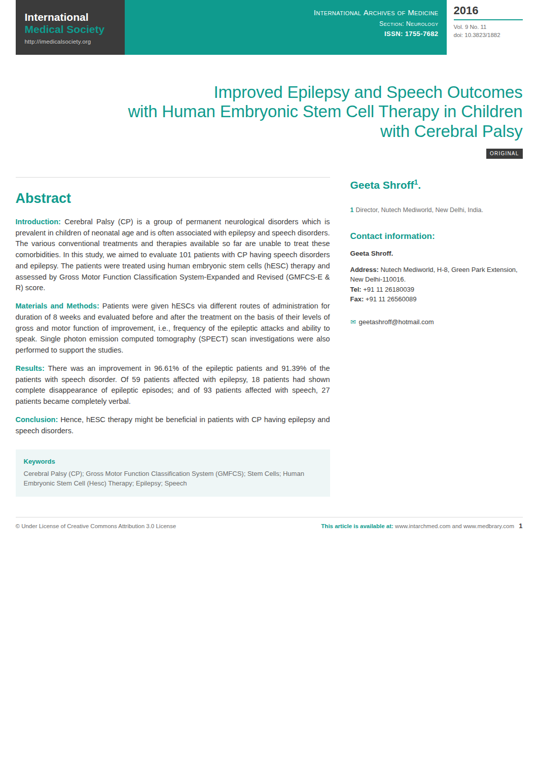International
Medical Society
http://imedicalsociety.org
International Archives of Medicine
Section: Neurology
ISSN: 1755-7682
2016
Vol. 9 No. 11
doi: 10.3823/1882
Improved Epilepsy and Speech Outcomes
with Human Embryonic Stem Cell Therapy in Children
with Cerebral Palsy
Original
Abstract
Introduction: Cerebral Palsy (CP) is a group of permanent neurological disorders which is prevalent in children of neonatal age and is often associated with epilepsy and speech disorders. The various conventional treatments and therapies available so far are unable to treat these comorbidities. In this study, we aimed to evaluate 101 patients with CP having speech disorders and epilepsy. The patients were treated using human embryonic stem cells (hESC) therapy and assessed by Gross Motor Function Classification System-Expanded and Revised (GMFCS-E & R) score.
Materials and Methods: Patients were given hESCs via different routes of administration for duration of 8 weeks and evaluated before and after the treatment on the basis of their levels of gross and motor function of improvement, i.e., frequency of the epileptic attacks and ability to speak. Single photon emission computed tomography (SPECT) scan investigations were also performed to support the studies.
Results: There was an improvement in 96.61% of the epileptic patients and 91.39% of the patients with speech disorder. Of 59 patients affected with epilepsy, 18 patients had shown complete disappearance of epileptic episodes; and of 93 patients affected with speech, 27 patients became completely verbal.
Conclusion: Hence, hESC therapy might be beneficial in patients with CP having epilepsy and speech disorders.
Keywords
Cerebral Palsy (CP); Gross Motor Function Classification System (GMFCS); Stem Cells; Human Embryonic Stem Cell (Hesc) Therapy; Epilepsy; Speech
Geeta Shroff1.
1 Director, Nutech Mediworld, New Delhi, India.
Contact information:
Geeta Shroff.
Address: Nutech Mediworld, H-8, Green Park Extension, New Delhi-110016.
Tel: +91 11 26180039
Fax: +91 11 26560089
✉geetashroff@hotmail.com
© Under License of Creative Commons Attribution 3.0 License
This article is available at: www.intarchmed.com and www.medbrary.com 1